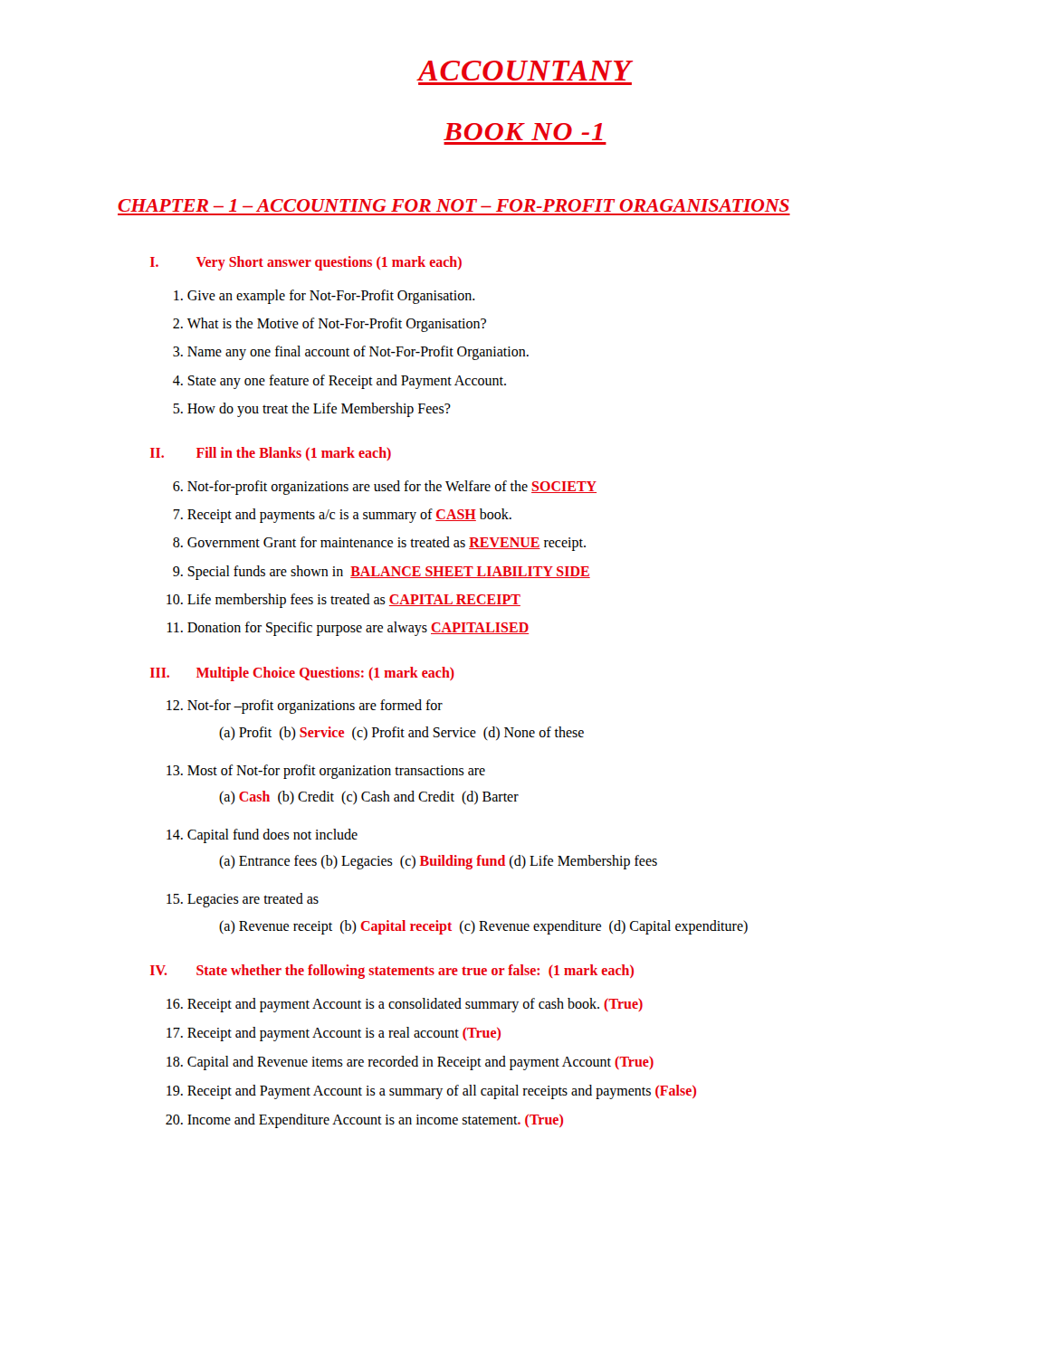ACCOUNTANY
BOOK NO -1
CHAPTER – 1 – ACCOUNTING FOR NOT – FOR-PROFIT ORAGANISATIONS
I. Very Short answer questions (1 mark each)
Give an example for Not-For-Profit Organisation.
What is the Motive of Not-For-Profit Organisation?
Name any one final account of Not-For-Profit Organiation.
State any one feature of Receipt and Payment Account.
How do you treat the Life Membership Fees?
II. Fill in the Blanks (1 mark each)
Not-for-profit organizations are used for the Welfare of the SOCIETY
Receipt and payments a/c is a summary of CASH book.
Government Grant for maintenance is treated as REVENUE receipt.
Special funds are shown in BALANCE SHEET LIABILITY SIDE
Life membership fees is treated as CAPITAL RECEIPT
Donation for Specific purpose are always CAPITALISED
III. Multiple Choice Questions: (1 mark each)
Not-for –profit organizations are formed for
(a) Profit (b) Service (c) Profit and Service (d) None of these
Most of Not-for profit organization transactions are
(a) Cash (b) Credit (c) Cash and Credit (d) Barter
Capital fund does not include
(a) Entrance fees (b) Legacies (c) Building fund (d) Life Membership fees
Legacies are treated as
(a) Revenue receipt (b) Capital receipt (c) Revenue expenditure (d) Capital expenditure)
IV. State whether the following statements are true or false: (1 mark each)
Receipt and payment Account is a consolidated summary of cash book. (True)
Receipt and payment Account is a real account (True)
Capital and Revenue items are recorded in Receipt and payment Account (True)
Receipt and Payment Account is a summary of all capital receipts and payments (False)
Income and Expenditure Account is an income statement. (True)